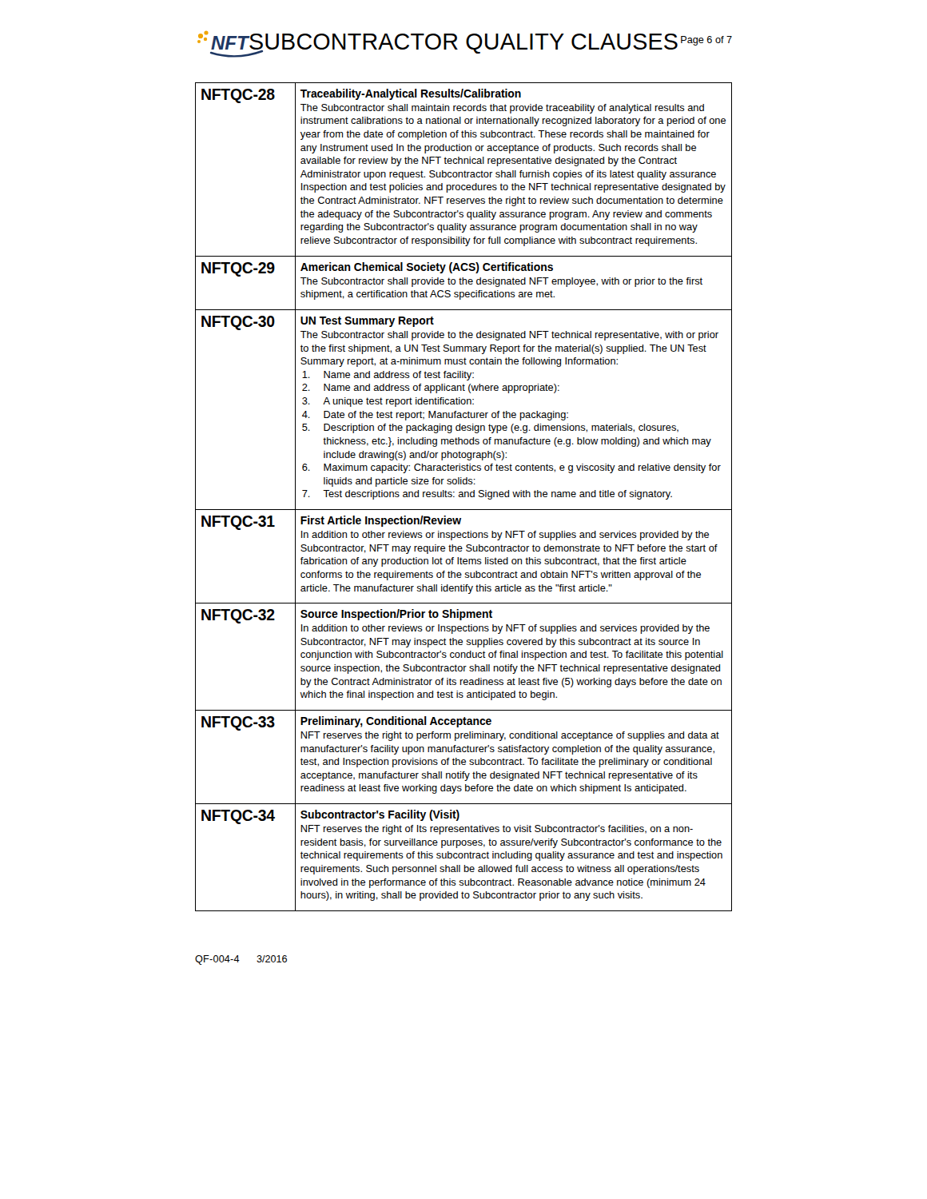NFT
SUBCONTRACTOR QUALITY CLAUSES
Page 6 of 7
| NFTQC-28 | Traceability-Analytical Results/Calibration The Subcontractor shall maintain records that provide traceability of analytical results and instrument calibrations to a national or internationally recognized laboratory for a period of one year from the date of completion of this subcontract. These records shall be maintained for any Instrument used In the production or acceptance of products. Such records shall be available for review by the NFT technical representative designated by the Contract Administrator upon request. Subcontractor shall furnish copies of its latest quality assurance Inspection and test policies and procedures to the NFT technical representative designated by the Contract Administrator. NFT reserves the right to review such documentation to determine the adequacy of the Subcontractor's quality assurance program. Any review and comments regarding the Subcontractor's quality assurance program documentation shall in no way relieve Subcontractor of responsibility for full compliance with subcontract requirements. |
| NFTQC-29 | American Chemical Society (ACS) Certifications The Subcontractor shall provide to the designated NFT employee, with or prior to the first shipment, a certification that ACS specifications are met. |
| NFTQC-30 | UN Test Summary Report The Subcontractor shall provide to the designated NFT technical representative, with or prior to the first shipment, a UN Test Summary Report for the material(s) supplied. The UN Test Summary report, at a-minimum must contain the following Information: 1. Name and address of test facility: 2. Name and address of applicant (where appropriate): 3. A unique test report identification: 4. Date of the test report; Manufacturer of the packaging: 5. Description of the packaging design type (e.g. dimensions, materials, closures, thickness, etc.}, including methods of manufacture (e.g. blow molding) and which may include drawing(s) and/or photograph(s): 6. Maximum capacity: Characteristics of test contents, e g viscosity and relative density for liquids and particle size for solids: 7. Test descriptions and results: and Signed with the name and title of signatory. |
| NFTQC-31 | First Article Inspection/Review In addition to other reviews or inspections by NFT of supplies and services provided by the Subcontractor, NFT may require the Subcontractor to demonstrate to NFT before the start of fabrication of any production lot of Items listed on this subcontract, that the first article conforms to the requirements of the subcontract and obtain NFT's written approval of the article. The manufacturer shall identify this article as the "first article." |
| NFTQC-32 | Source Inspection/Prior to Shipment In addition to other reviews or Inspections by NFT of supplies and services provided by the Subcontractor, NFT may inspect the supplies covered by this subcontract at its source In conjunction with Subcontractor's conduct of final inspection and test. To facilitate this potential source inspection, the Subcontractor shall notify the NFT technical representative designated by the Contract Administrator of its readiness at least five (5) working days before the date on which the final inspection and test is anticipated to begin. |
| NFTQC-33 | Preliminary, Conditional Acceptance NFT reserves the right to perform preliminary, conditional acceptance of supplies and data at manufacturer's facility upon manufacturer's satisfactory completion of the quality assurance, test, and Inspection provisions of the subcontract. To facilitate the preliminary or conditional acceptance, manufacturer shall notify the designated NFT technical representative of its readiness at least five working days before the date on which shipment Is anticipated. |
| NFTQC-34 | Subcontractor's Facility (Visit) NFT reserves the right of Its representatives to visit Subcontractor's facilities, on a non-resident basis, for surveillance purposes, to assure/verify Subcontractor's conformance to the technical requirements of this subcontract including quality assurance and test and inspection requirements. Such personnel shall be allowed full access to witness all operations/tests involved in the performance of this subcontract. Reasonable advance notice (minimum 24 hours), in writing, shall be provided to Subcontractor prior to any such visits. |
QF-004-43/2016